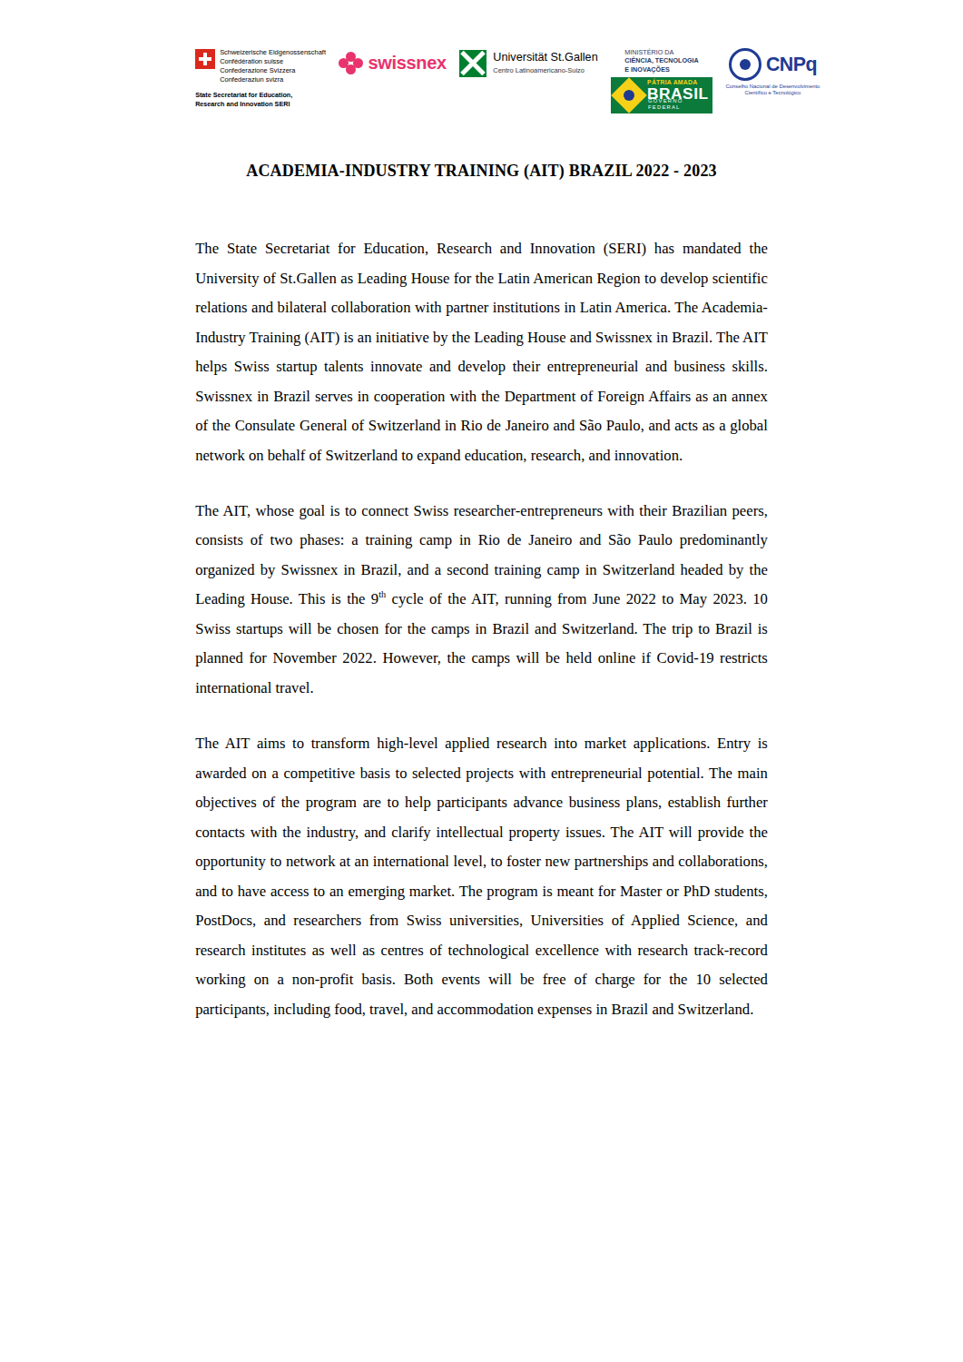Schweizerische Eidgenossenschaft
Confédération suisse
Confederazione Svizzera
Confederaziun svizra
State Secretariat for Education,
Research and Innovation SERI
swissnex
Universität St.Gallen
Centro Latinoamericano-Suizo
MINISTÉRIO DA
CIÊNCIA, TECNOLOGIA
E INOVAÇÕES
PÁTRIA AMADA
BRASIL
GOVERNO FEDERAL
CNPq
Conselho Nacional de Desenvolvimento
Científico e Tecnológico
ACADEMIA-INDUSTRY TRAINING (AIT) BRAZIL 2022 - 2023
The State Secretariat for Education, Research and Innovation (SERI) has mandated the University of St.Gallen as Leading House for the Latin American Region to develop scientific relations and bilateral collaboration with partner institutions in Latin America. The Academia-Industry Training (AIT) is an initiative by the Leading House and Swissnex in Brazil. The AIT helps Swiss startup talents innovate and develop their entrepreneurial and business skills. Swissnex in Brazil serves in cooperation with the Department of Foreign Affairs as an annex of the Consulate General of Switzerland in Rio de Janeiro and São Paulo, and acts as a global network on behalf of Switzerland to expand education, research, and innovation.
The AIT, whose goal is to connect Swiss researcher-entrepreneurs with their Brazilian peers, consists of two phases: a training camp in Rio de Janeiro and São Paulo predominantly organized by Swissnex in Brazil, and a second training camp in Switzerland headed by the Leading House. This is the 9th cycle of the AIT, running from June 2022 to May 2023. 10 Swiss startups will be chosen for the camps in Brazil and Switzerland. The trip to Brazil is planned for November 2022. However, the camps will be held online if Covid-19 restricts international travel.
The AIT aims to transform high-level applied research into market applications. Entry is awarded on a competitive basis to selected projects with entrepreneurial potential. The main objectives of the program are to help participants advance business plans, establish further contacts with the industry, and clarify intellectual property issues. The AIT will provide the opportunity to network at an international level, to foster new partnerships and collaborations, and to have access to an emerging market. The program is meant for Master or PhD students, PostDocs, and researchers from Swiss universities, Universities of Applied Science, and research institutes as well as centres of technological excellence with research track-record working on a non-profit basis. Both events will be free of charge for the 10 selected participants, including food, travel, and accommodation expenses in Brazil and Switzerland.